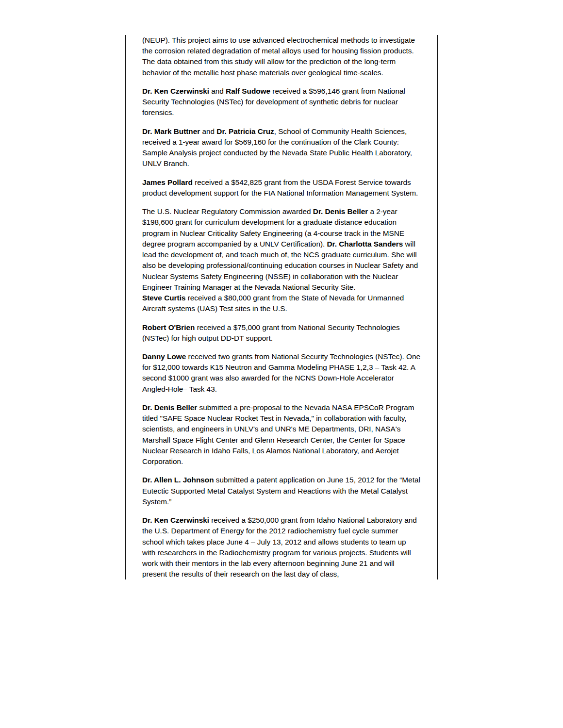(NEUP). This project aims to use advanced electrochemical methods to investigate the corrosion related degradation of metal alloys used for housing fission products. The data obtained from this study will allow for the prediction of the long-term behavior of the metallic host phase materials over geological time-scales.
Dr. Ken Czerwinski and Ralf Sudowe received a $596,146 grant from National Security Technologies (NSTec) for development of synthetic debris for nuclear forensics.
Dr. Mark Buttner and Dr. Patricia Cruz, School of Community Health Sciences, received a 1-year award for $569,160 for the continuation of the Clark County: Sample Analysis project conducted by the Nevada State Public Health Laboratory, UNLV Branch.
James Pollard received a $542,825 grant from the USDA Forest Service towards product development support for the FIA National Information Management System.
The U.S. Nuclear Regulatory Commission awarded Dr. Denis Beller a 2-year $198,600 grant for curriculum development for a graduate distance education program in Nuclear Criticality Safety Engineering (a 4-course track in the MSNE degree program accompanied by a UNLV Certification). Dr. Charlotta Sanders will lead the development of, and teach much of, the NCS graduate curriculum. She will also be developing professional/continuing education courses in Nuclear Safety and Nuclear Systems Safety Engineering (NSSE) in collaboration with the Nuclear Engineer Training Manager at the Nevada National Security Site.
Steve Curtis received a $80,000 grant from the State of Nevada for Unmanned Aircraft systems (UAS) Test sites in the U.S.
Robert O'Brien received a $75,000 grant from National Security Technologies (NSTec) for high output DD-DT support.
Danny Lowe received two grants from National Security Technologies (NSTec). One for $12,000 towards K15 Neutron and Gamma Modeling PHASE 1,2,3 – Task 42. A second $1000 grant was also awarded for the NCNS Down-Hole Accelerator Angled-Hole– Task 43.
Dr. Denis Beller submitted a pre-proposal to the Nevada NASA EPSCoR Program titled "SAFE Space Nuclear Rocket Test in Nevada," in collaboration with faculty, scientists, and engineers in UNLV's and UNR's ME Departments, DRI, NASA's Marshall Space Flight Center and Glenn Research Center, the Center for Space Nuclear Research in Idaho Falls, Los Alamos National Laboratory, and Aerojet Corporation.
Dr. Allen L. Johnson submitted a patent application on June 15, 2012 for the “Metal Eutectic Supported Metal Catalyst System and Reactions with the Metal Catalyst System.”
Dr. Ken Czerwinski received a $250,000 grant from Idaho National Laboratory and the U.S. Department of Energy for the 2012 radiochemistry fuel cycle summer school which takes place June 4 – July 13, 2012 and allows students to team up with researchers in the Radiochemistry program for various projects. Students will work with their mentors in the lab every afternoon beginning June 21 and will present the results of their research on the last day of class,